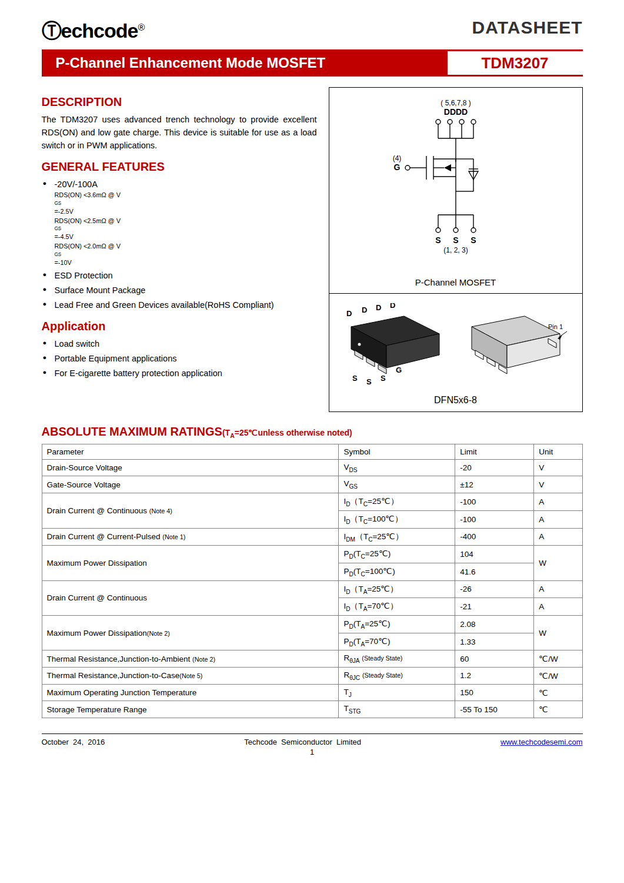Ⓣechcode®
DATASHEET
P-Channel Enhancement Mode MOSFET
TDM3207
DESCRIPTION
The TDM3207 uses advanced trench technology to provide excellent RDS(ON) and low gate charge. This device is suitable for use as a load switch or in PWM applications.
GENERAL FEATURES
-20V/-100A RDS(ON) <3.6mΩ @ VGS=-2.5V RDS(ON) <2.5mΩ @ VGS=-4.5V RDS(ON) <2.0mΩ @ VGS=-10V
ESD Protection
Surface Mount Package
Lead Free and Green Devices available(RoHS Compliant)
Application
Load switch
Portable Equipment applications
For E-cigarette battery protection application
( 5,6,7,8 ) DDDD (4) G S S S (1, 2, 3)
P-Channel MOSFET
D D D D S S S G Pin 1
DFN5x6-8
ABSOLUTE MAXIMUM RATINGS(TA=25℃unless otherwise noted)
| Parameter | Symbol | Limit | Unit |
| --- | --- | --- | --- |
| Drain-Source Voltage | V DS | -20 | V |
| Gate-Source Voltage | V GS | ±12 | V |
| Drain Current @ Continuous (Note 4) | I D （T C =25℃） | -100 | A |
| I D （T C =100℃） | -100 | A |
| Drain Current @ Current-Pulsed (Note 1) | I DM （T C =25℃） | -400 | A |
| Maximum Power Dissipation | P D (T C =25℃) | 104 | W |
| P D (T C =100℃) | 41.6 |
| Drain Current @ Continuous | I D （T A =25℃） | -26 | A |
| I D （T A =70℃） | -21 | A |
| Maximum Power Dissipation (Note 2) | P D (T A =25℃) | 2.08 | W |
| P D (T A =70℃) | 1.33 |
| Thermal Resistance,Junction-to-Ambient (Note 2) | R θJA (Steady State) | 60 | ℃/W |
| Thermal Resistance,Junction-to-Case (Note 5) | R θJC (Steady State) | 1.2 | ℃/W |
| Maximum Operating Junction Temperature | T J | 150 | ℃ |
| Storage Temperature Range | T STG | -55 To 150 | ℃ |
October 24, 2016
Techcode Semiconductor Limited
www.techcodesemi.com
1